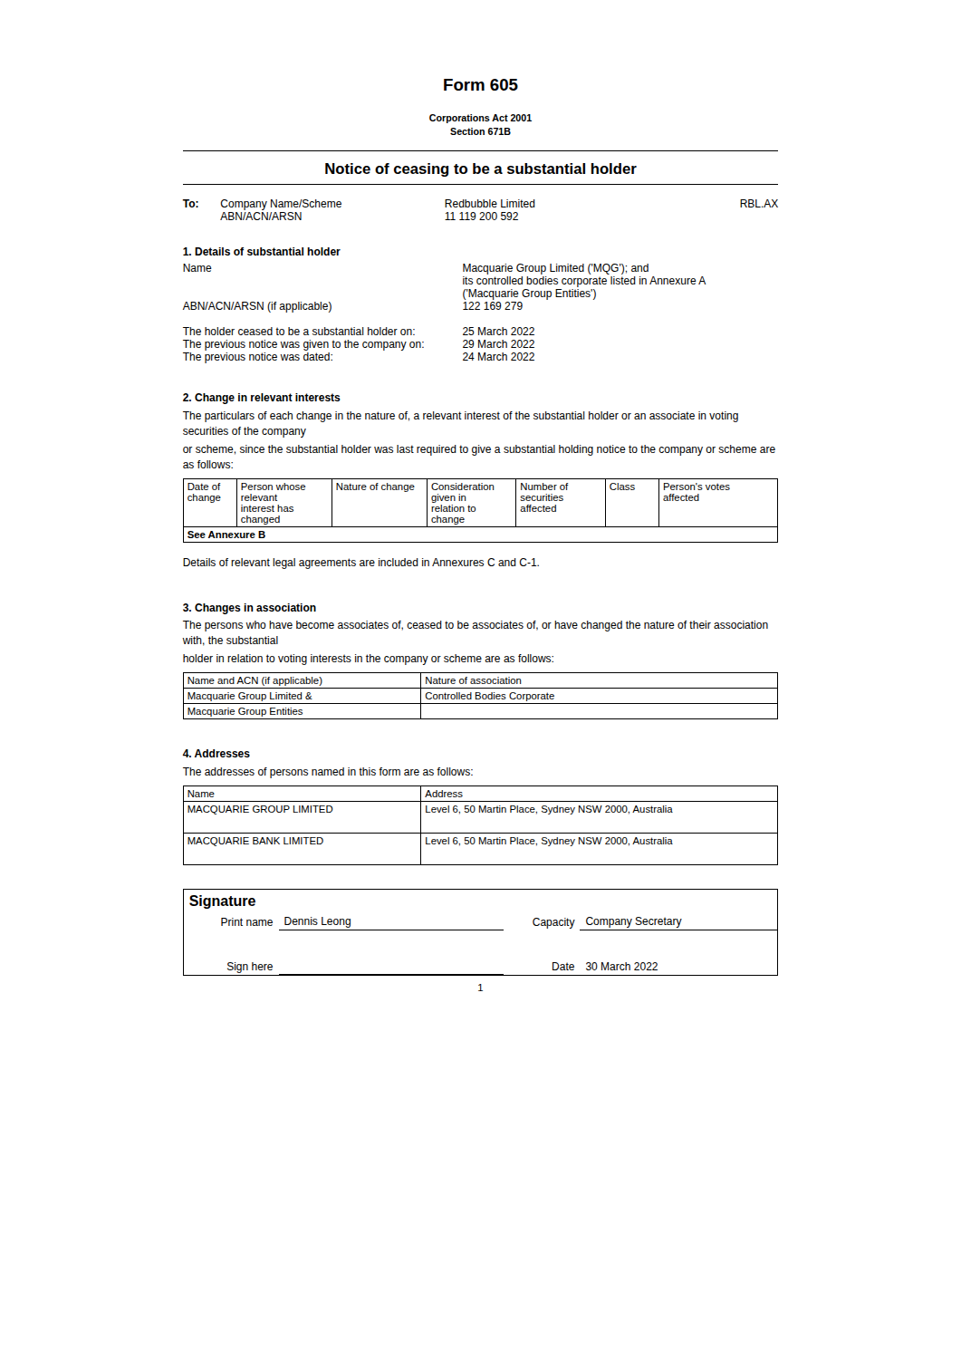Form 605
Corporations Act 2001
Section 671B
Notice of ceasing to be a substantial holder
| To: | Company Name/Scheme | Redbubble Limited | RBL.AX |
| | ABN/ACN/ARSN | 11 119 200 592 | |
1. Details of substantial holder
| Name | Macquarie Group Limited ('MQG'); and |
| | its controlled bodies corporate listed in Annexure A |
| | ('Macquarie Group Entities') |
| ABN/ACN/ARSN (if applicable) | 122 169 279 |
| The holder ceased to be a substantial holder on: | 25 March 2022 |
| The previous notice was given to the company on: | 29 March 2022 |
| The previous notice was dated: | 24 March 2022 |
2. Change in relevant interests
The particulars of each change in the nature of, a relevant interest of the substantial holder or an associate in voting securities of the company
or scheme, since the substantial holder was last required to give a substantial holding notice to the company or scheme are as follows:
| Date of change | Person whose relevant interest has changed | Nature of change | Consideration given in relation to change | Number of securities affected | Class | Person's votes affected |
| --- | --- | --- | --- | --- | --- | --- |
| See Annexure B |
Details of relevant legal agreements are included in Annexures C and C-1.
3. Changes in association
The persons who have become associates of, ceased to be associates of, or have changed the nature of their association with, the substantial
holder in relation to voting interests in the company or scheme are as follows:
| Name and ACN (if applicable) | Nature of association |
| --- | --- |
| Macquarie Group Limited & | Controlled Bodies Corporate |
| Macquarie Group Entities | |
4. Addresses
The addresses of persons named in this form are as follows:
| Name | Address |
| --- | --- |
| MACQUARIE GROUP LIMITED | Level 6, 50 Martin Place, Sydney NSW 2000, Australia |
| MACQUARIE BANK LIMITED | Level 6, 50 Martin Place, Sydney NSW 2000, Australia |
Signature
| Print name | Dennis Leong | Capacity | Company Secretary |
| Sign here | | Date | 30 March 2022 |
1